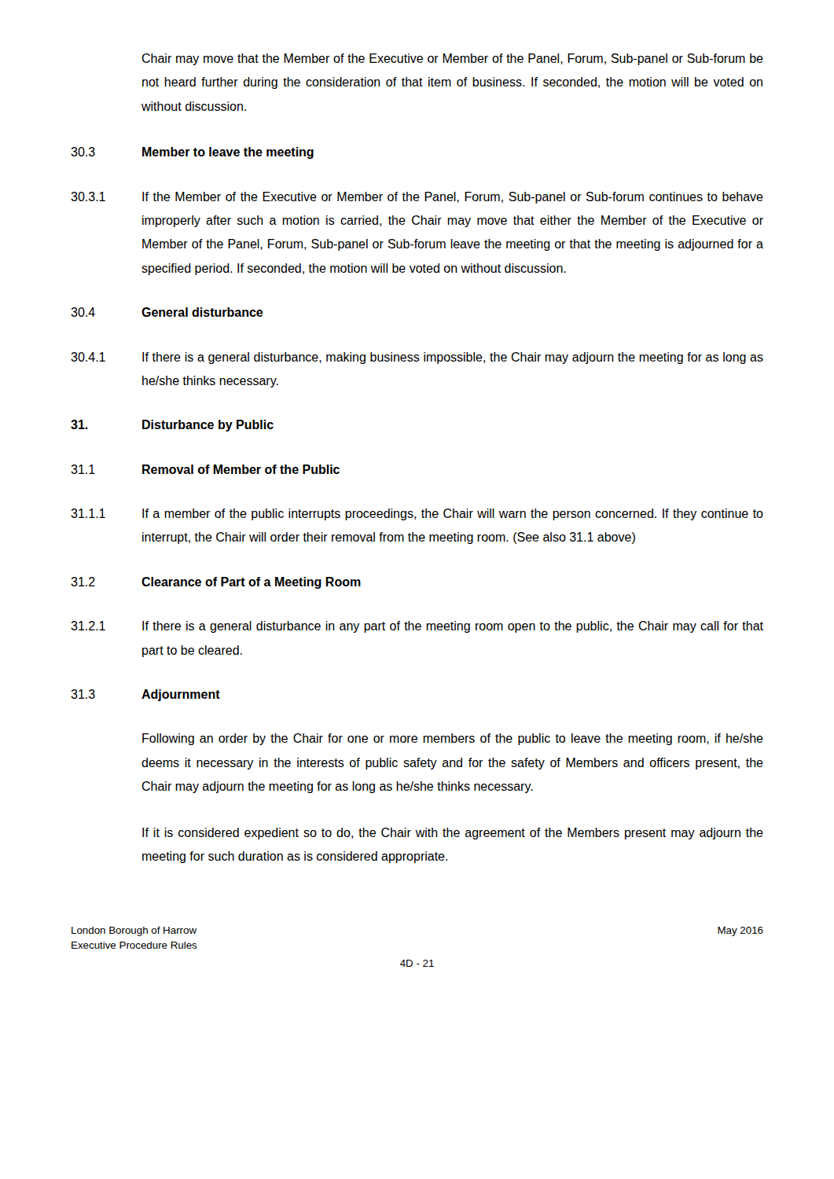Chair may move that the Member of the Executive or Member of the Panel, Forum, Sub-panel or Sub-forum be not heard further during the consideration of that item of business. If seconded, the motion will be voted on without discussion.
30.3
Member to leave the meeting
30.3.1
If the Member of the Executive or Member of the Panel, Forum, Sub-panel or Sub-forum continues to behave improperly after such a motion is carried, the Chair may move that either the Member of the Executive or Member of the Panel, Forum, Sub-panel or Sub-forum leave the meeting or that the meeting is adjourned for a specified period. If seconded, the motion will be voted on without discussion.
30.4
General disturbance
30.4.1
If there is a general disturbance, making business impossible, the Chair may adjourn the meeting for as long as he/she thinks necessary.
31.
Disturbance by Public
31.1
Removal of Member of the Public
31.1.1
If a member of the public interrupts proceedings, the Chair will warn the person concerned. If they continue to interrupt, the Chair will order their removal from the meeting room. (See also 31.1 above)
31.2
Clearance of Part of a Meeting Room
31.2.1
If there is a general disturbance in any part of the meeting room open to the public, the Chair may call for that part to be cleared.
31.3
Adjournment
Following an order by the Chair for one or more members of the public to leave the meeting room, if he/she deems it necessary in the interests of public safety and for the safety of Members and officers present, the Chair may adjourn the meeting for as long as he/she thinks necessary.
If it is considered expedient so to do, the Chair with the agreement of the Members present may adjourn the meeting for such duration as is considered appropriate.
London Borough of Harrow
Executive Procedure Rules
May 2016
4D - 21